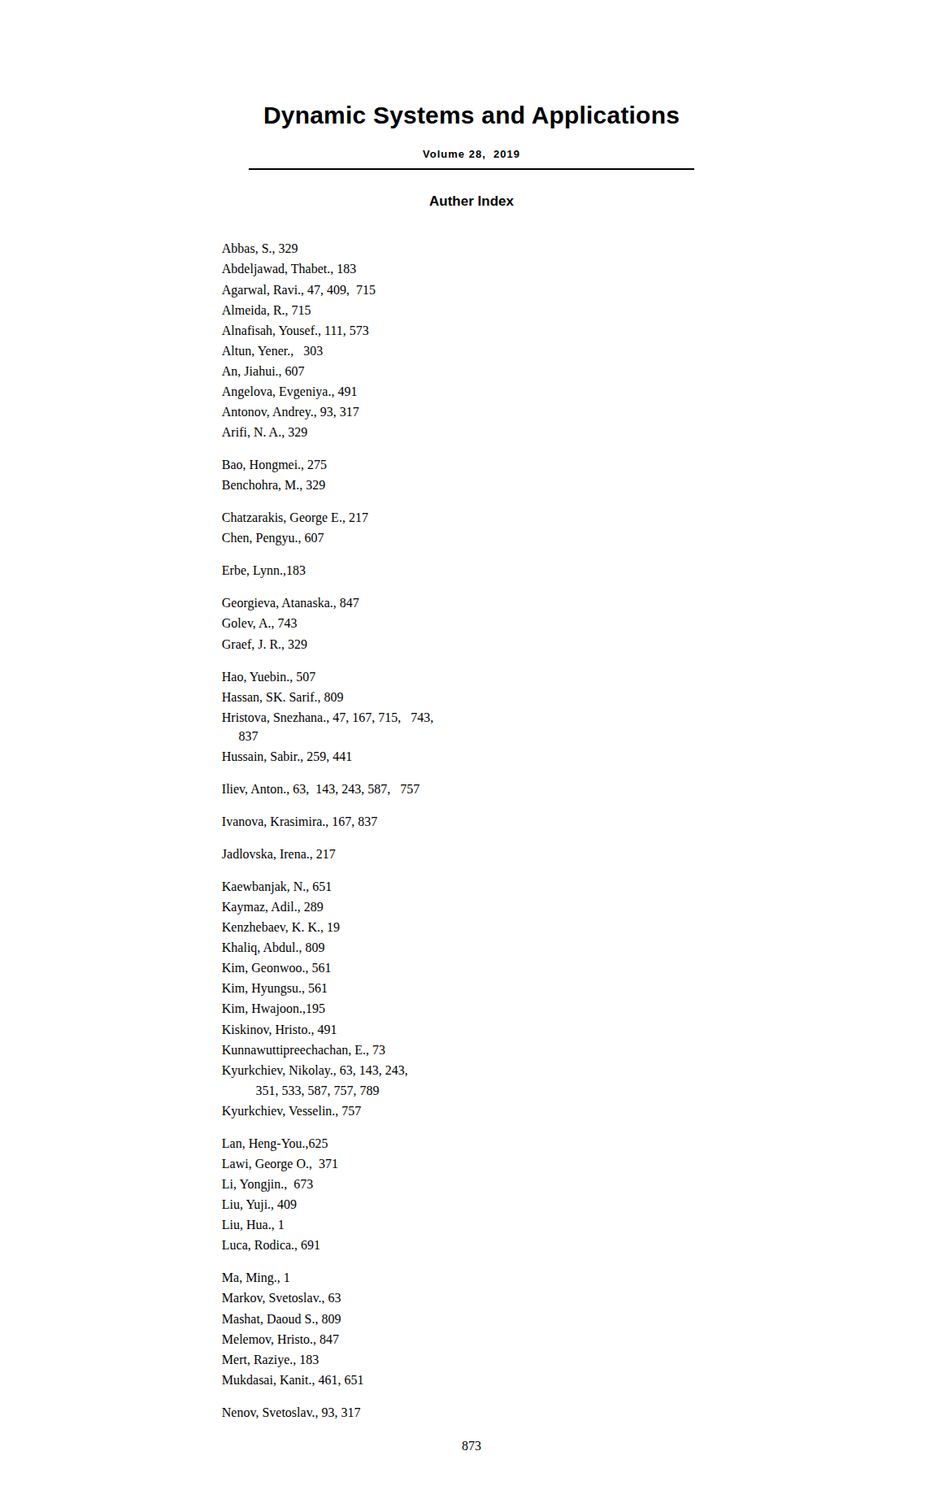Dynamic Systems and Applications
Volume 28, 2019
Auther Index
Abbas, S., 329
Abdeljawad, Thabet., 183
Agarwal, Ravi., 47, 409, 715
Almeida, R., 715
Alnafisah, Yousef., 111, 573
Altun, Yener., 303
An, Jiahui., 607
Angelova, Evgeniya., 491
Antonov, Andrey., 93, 317
Arifi, N. A., 329
Bao, Hongmei., 275
Benchohra, M., 329
Chatzarakis, George E., 217
Chen, Pengyu., 607
Erbe, Lynn.,183
Georgieva, Atanaska., 847
Golev, A., 743
Graef, J. R., 329
Hao, Yuebin., 507
Hassan, SK. Sarif., 809
Hristova, Snezhana., 47, 167, 715, 743, 837
Hussain, Sabir., 259, 441
Iliev, Anton., 63, 143, 243, 587, 757
Ivanova, Krasimira., 167, 837
Jadlovska, Irena., 217
Kaewbanjak, N., 651
Kaymaz, Adil., 289
Kenzhebaev, K. K., 19
Khaliq, Abdul., 809
Kim, Geonwoo., 561
Kim, Hyungsu., 561
Kim, Hwajoon.,195
Kiskinov, Hristo., 491
Kunnawuttipreechachan, E., 73
Kyurkchiev, Nikolay., 63, 143, 243,
351, 533, 587, 757, 789
Kyurkchiev, Vesselin., 757
Lan, Heng-You.,625
Lawi, George O., 371
Li, Yongjin., 673
Liu, Yuji., 409
Liu, Hua., 1
Luca, Rodica., 691
Ma, Ming., 1
Markov, Svetoslav., 63
Mashat, Daoud S., 809
Melemov, Hristo., 847
Mert, Raziye., 183
Mukdasai, Kanit., 461, 651
Nenov, Svetoslav., 93, 317
873